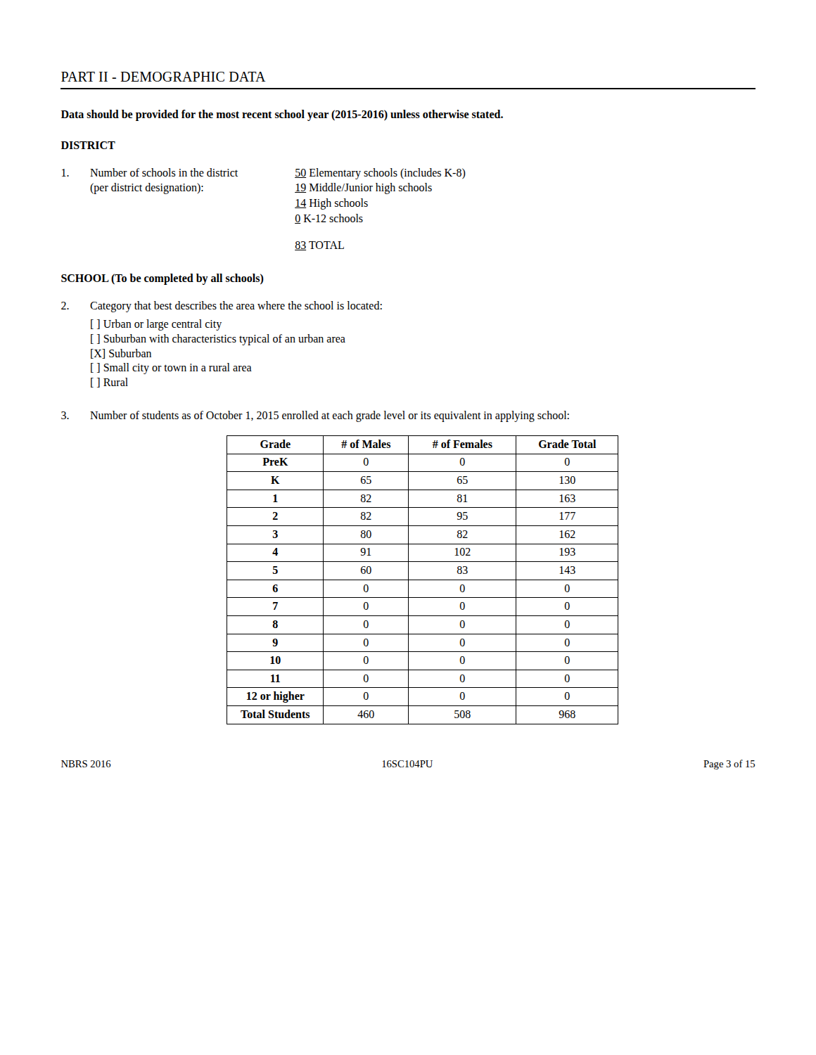PART II - DEMOGRAPHIC DATA
Data should be provided for the most recent school year (2015-2016) unless otherwise stated.
DISTRICT
1.
Number of schools in the district
(per district designation):
50 Elementary schools (includes K-8)
19 Middle/Junior high schools
14 High schools
0 K-12 schools
83 TOTAL
SCHOOL (To be completed by all schools)
2. Category that best describes the area where the school is located:
[ ] Urban or large central city
[ ] Suburban with characteristics typical of an urban area
[X] Suburban
[ ] Small city or town in a rural area
[ ] Rural
3. Number of students as of October 1, 2015 enrolled at each grade level or its equivalent in applying school:
| Grade | # of Males | # of Females | Grade Total |
| --- | --- | --- | --- |
| PreK | 0 | 0 | 0 |
| K | 65 | 65 | 130 |
| 1 | 82 | 81 | 163 |
| 2 | 82 | 95 | 177 |
| 3 | 80 | 82 | 162 |
| 4 | 91 | 102 | 193 |
| 5 | 60 | 83 | 143 |
| 6 | 0 | 0 | 0 |
| 7 | 0 | 0 | 0 |
| 8 | 0 | 0 | 0 |
| 9 | 0 | 0 | 0 |
| 10 | 0 | 0 | 0 |
| 11 | 0 | 0 | 0 |
| 12 or higher | 0 | 0 | 0 |
| Total Students | 460 | 508 | 968 |
NBRS 2016 16SC104PU Page 3 of 15